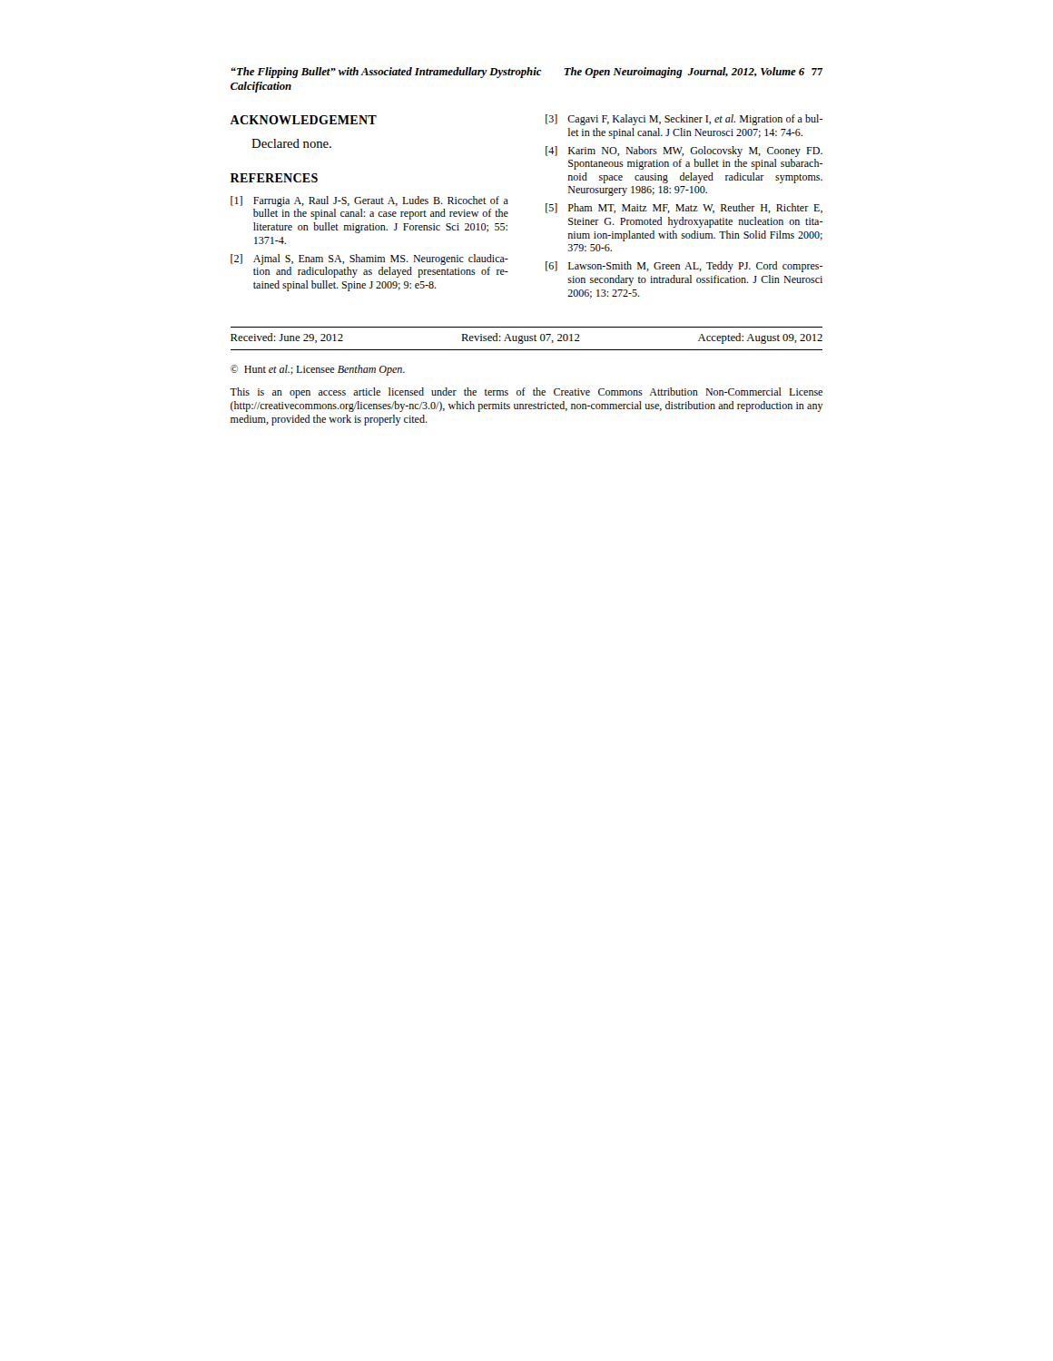“The Flipping Bullet” with Associated Intramedullary Dystrophic Calcification
The Open Neuroimaging Journal, 2012, Volume 677
ACKNOWLEDGEMENT
Declared none.
REFERENCES
[1] Farrugia A, Raul J-S, Geraut A, Ludes B. Ricochet of a bullet in the spinal canal: a case report and review of the literature on bullet migration. J Forensic Sci 2010; 55: 1371-4.
[2] Ajmal S, Enam SA, Shamim MS. Neurogenic claudication and radiculopathy as delayed presentations of retained spinal bullet. Spine J 2009; 9: e5-8.
[3] Cagavi F, Kalayci M, Seckiner I, et al. Migration of a bullet in the spinal canal. J Clin Neurosci 2007; 14: 74-6.
[4] Karim NO, Nabors MW, Golocovsky M, Cooney FD. Spontaneous migration of a bullet in the spinal subarachnoid space causing delayed radicular symptoms. Neurosurgery 1986; 18: 97-100.
[5] Pham MT, Maitz MF, Matz W, Reuther H, Richter E, Steiner G. Promoted hydroxyapatite nucleation on titanium ion-implanted with sodium. Thin Solid Films 2000; 379: 50-6.
[6] Lawson-Smith M, Green AL, Teddy PJ. Cord compression secondary to intradural ossification. J Clin Neurosci 2006; 13: 272-5.
Received: June 29, 2012 Revised: August 07, 2012 Accepted: August 09, 2012
© Hunt et al.; Licensee Bentham Open.
This is an open access article licensed under the terms of the Creative Commons Attribution Non-Commercial License (http://creativecommons.org/licenses/by-nc/3.0/), which permits unrestricted, non-commercial use, distribution and reproduction in any medium, provided the work is properly cited.